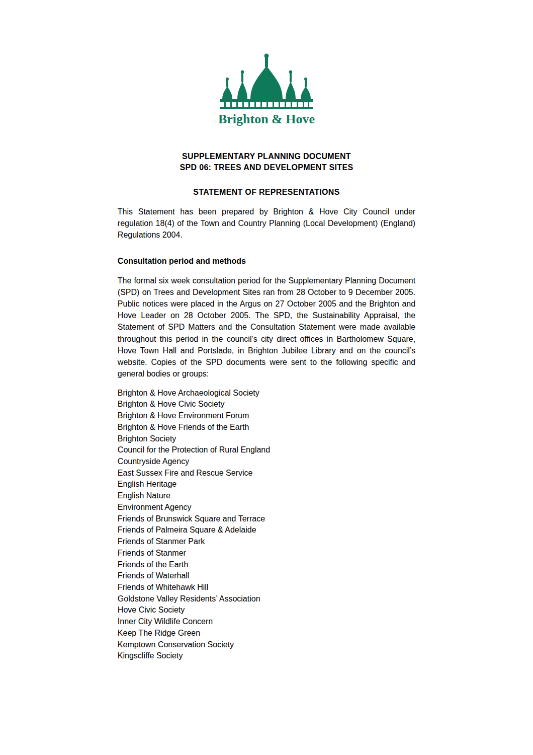Brighton & Hove
Supplementary Planning Document
SPD 06: Trees and Development Sites
Statement of Representations
This Statement has been prepared by Brighton & Hove City Council under regulation 18(4) of the Town and Country Planning (Local Development) (England) Regulations 2004.
Consultation period and methods
The formal six week consultation period for the Supplementary Planning Document (SPD) on Trees and Development Sites ran from 28 October to 9 December 2005. Public notices were placed in the Argus on 27 October 2005 and the Brighton and Hove Leader on 28 October 2005. The SPD, the Sustainability Appraisal, the Statement of SPD Matters and the Consultation Statement were made available throughout this period in the council’s city direct offices in Bartholomew Square, Hove Town Hall and Portslade, in Brighton Jubilee Library and on the council’s website. Copies of the SPD documents were sent to the following specific and general bodies or groups:
Brighton & Hove Archaeological Society
Brighton & Hove Civic Society
Brighton & Hove Environment Forum
Brighton & Hove Friends of the Earth
Brighton Society
Council for the Protection of Rural England
Countryside Agency
East Sussex Fire and Rescue Service
English Heritage
English Nature
Environment Agency
Friends of Brunswick Square and Terrace
Friends of Palmeira Square & Adelaide
Friends of Stanmer Park
Friends of Stanmer
Friends of the Earth
Friends of Waterhall
Friends of Whitehawk Hill
Goldstone Valley Residents’ Association
Hove Civic Society
Inner City Wildlife Concern
Keep The Ridge Green
Kemptown Conservation Society
Kingscliffe Society